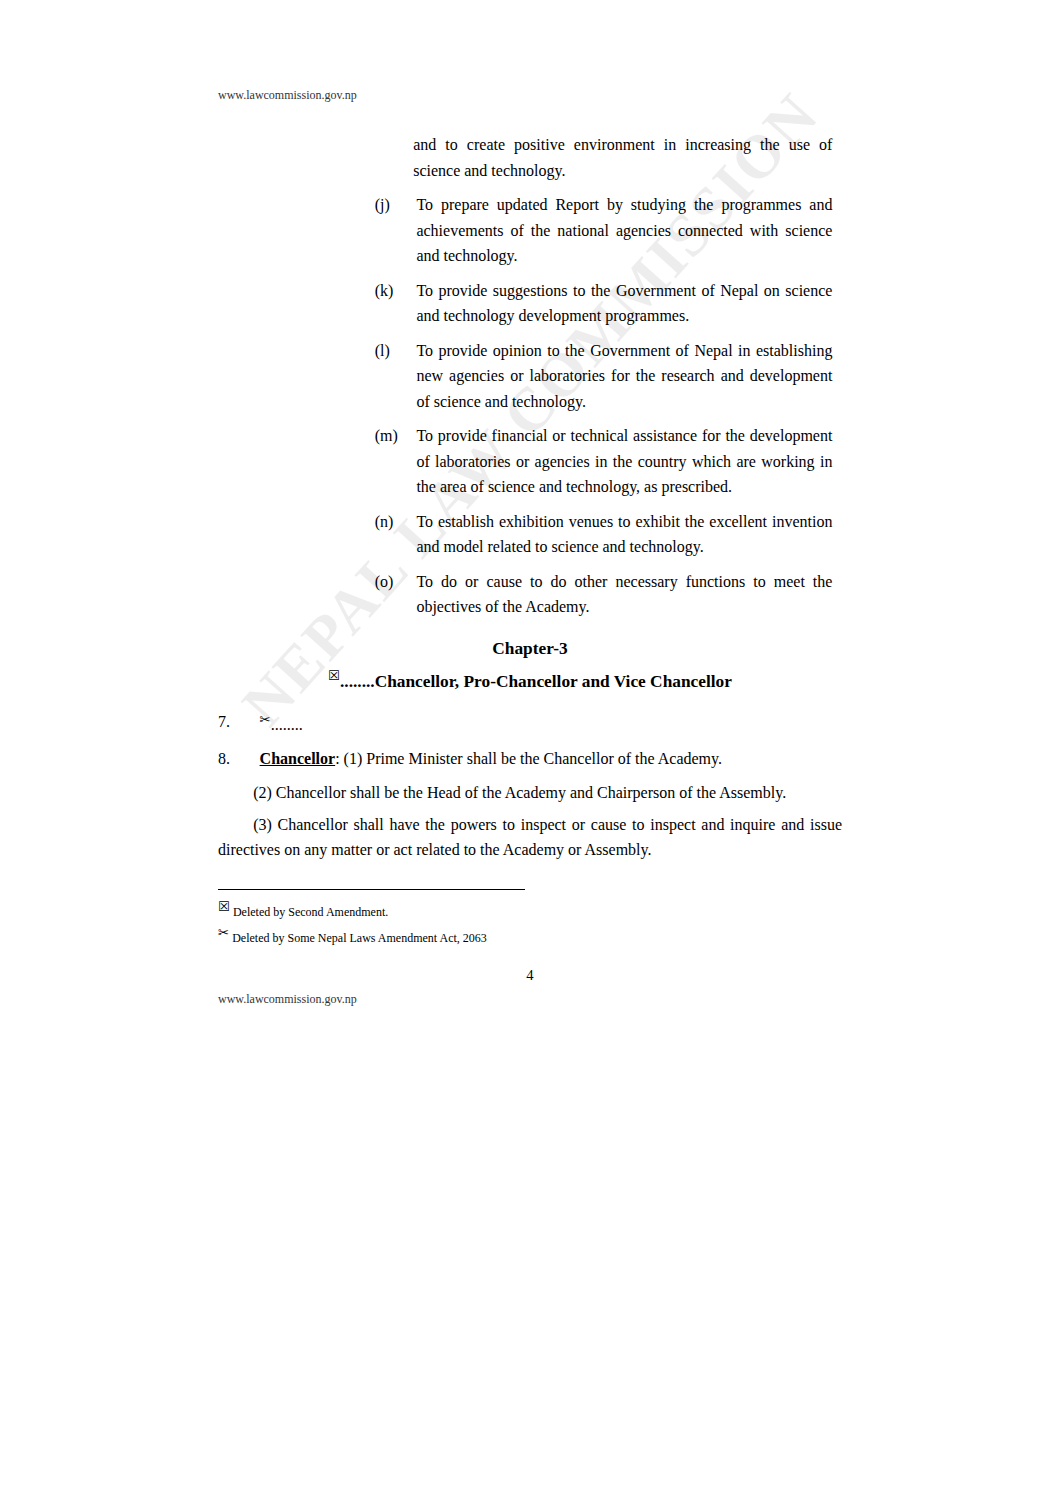NEPAL LAW COMMISSION
www.lawcommission.gov.np
and to create positive environment in increasing the use of science and technology.
(j)
To prepare updated Report by studying the programmes and achievements of the national agencies connected with science and technology.
(k)
To provide suggestions to the Government of Nepal on science and technology development programmes.
(l)
To provide opinion to the Government of Nepal in establishing new agencies or laboratories for the research and development of science and technology.
(m)
To provide financial or technical assistance for the development of laboratories or agencies in the country which are working in the area of science and technology, as prescribed.
(n)
To establish exhibition venues to exhibit the excellent invention and model related to science and technology.
(o)
To do or cause to do other necessary functions to meet the objectives of the Academy.
Chapter-3
☒........Chancellor, Pro-Chancellor and Vice Chancellor
7.
✂........
8.
Chancellor: (1) Prime Minister shall be the Chancellor of the Academy.
(2) Chancellor shall be the Head of the Academy and Chairperson of the Assembly.
(3) Chancellor shall have the powers to inspect or cause to inspect and inquire and issue directives on any matter or act related to the Academy or Assembly.
☒ Deleted by Second Amendment.
✂ Deleted by Some Nepal Laws Amendment Act, 2063
4
www.lawcommission.gov.np